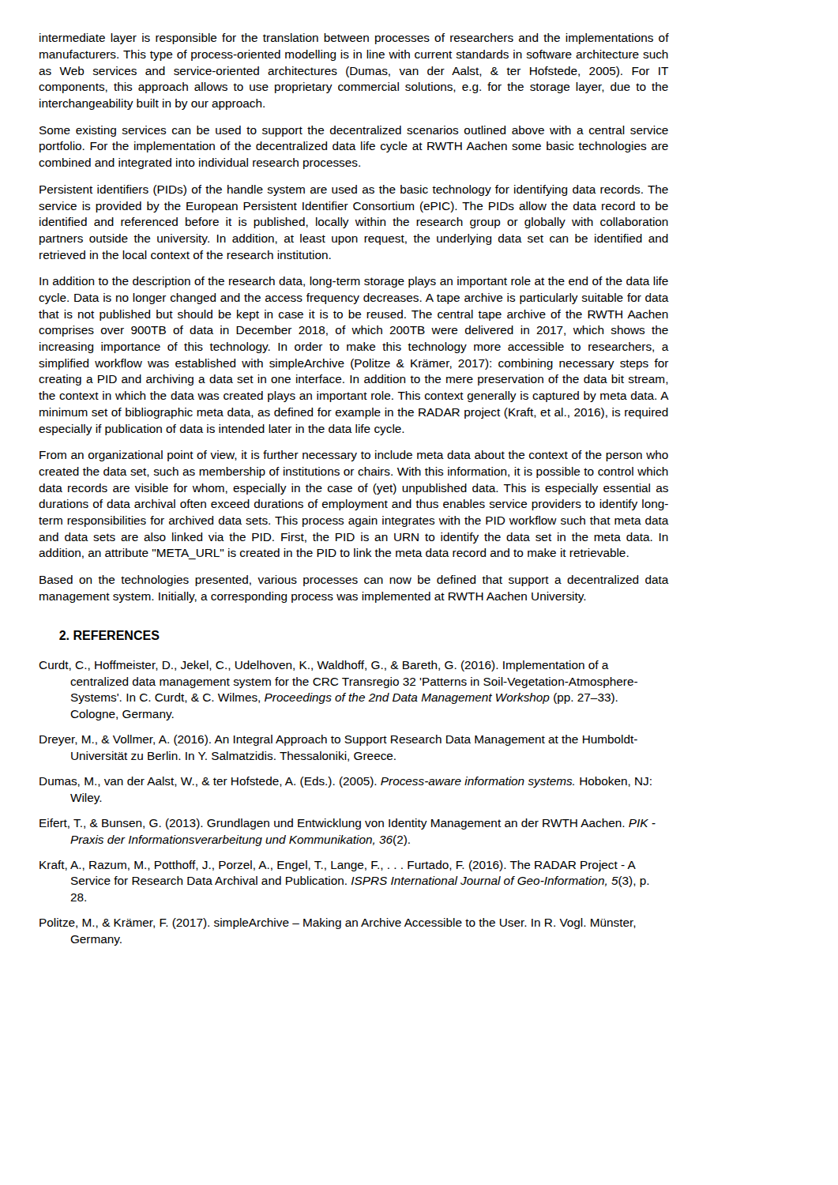intermediate layer is responsible for the translation between processes of researchers and the implementations of manufacturers. This type of process-oriented modelling is in line with current standards in software architecture such as Web services and service-oriented architectures (Dumas, van der Aalst, & ter Hofstede, 2005). For IT components, this approach allows to use proprietary commercial solutions, e.g. for the storage layer, due to the interchangeability built in by our approach.
Some existing services can be used to support the decentralized scenarios outlined above with a central service portfolio. For the implementation of the decentralized data life cycle at RWTH Aachen some basic technologies are combined and integrated into individual research processes.
Persistent identifiers (PIDs) of the handle system are used as the basic technology for identifying data records. The service is provided by the European Persistent Identifier Consortium (ePIC). The PIDs allow the data record to be identified and referenced before it is published, locally within the research group or globally with collaboration partners outside the university. In addition, at least upon request, the underlying data set can be identified and retrieved in the local context of the research institution.
In addition to the description of the research data, long-term storage plays an important role at the end of the data life cycle. Data is no longer changed and the access frequency decreases. A tape archive is particularly suitable for data that is not published but should be kept in case it is to be reused. The central tape archive of the RWTH Aachen comprises over 900TB of data in December 2018, of which 200TB were delivered in 2017, which shows the increasing importance of this technology. In order to make this technology more accessible to researchers, a simplified workflow was established with simpleArchive (Politze & Krämer, 2017): combining necessary steps for creating a PID and archiving a data set in one interface. In addition to the mere preservation of the data bit stream, the context in which the data was created plays an important role. This context generally is captured by meta data. A minimum set of bibliographic meta data, as defined for example in the RADAR project (Kraft, et al., 2016), is required especially if publication of data is intended later in the data life cycle.
From an organizational point of view, it is further necessary to include meta data about the context of the person who created the data set, such as membership of institutions or chairs. With this information, it is possible to control which data records are visible for whom, especially in the case of (yet) unpublished data. This is especially essential as durations of data archival often exceed durations of employment and thus enables service providers to identify long-term responsibilities for archived data sets. This process again integrates with the PID workflow such that meta data and data sets are also linked via the PID. First, the PID is an URN to identify the data set in the meta data. In addition, an attribute "META_URL" is created in the PID to link the meta data record and to make it retrievable.
Based on the technologies presented, various processes can now be defined that support a decentralized data management system. Initially, a corresponding process was implemented at RWTH Aachen University.
2. REFERENCES
Curdt, C., Hoffmeister, D., Jekel, C., Udelhoven, K., Waldhoff, G., & Bareth, G. (2016). Implementation of a centralized data management system for the CRC Transregio 32 'Patterns in Soil-Vegetation-Atmosphere-Systems'. In C. Curdt, & C. Wilmes, Proceedings of the 2nd Data Management Workshop (pp. 27–33). Cologne, Germany.
Dreyer, M., & Vollmer, A. (2016). An Integral Approach to Support Research Data Management at the Humboldt-Universität zu Berlin. In Y. Salmatzidis. Thessaloniki, Greece.
Dumas, M., van der Aalst, W., & ter Hofstede, A. (Eds.). (2005). Process-aware information systems. Hoboken, NJ: Wiley.
Eifert, T., & Bunsen, G. (2013). Grundlagen und Entwicklung von Identity Management an der RWTH Aachen. PIK - Praxis der Informationsverarbeitung und Kommunikation, 36(2).
Kraft, A., Razum, M., Potthoff, J., Porzel, A., Engel, T., Lange, F., . . . Furtado, F. (2016). The RADAR Project - A Service for Research Data Archival and Publication. ISPRS International Journal of Geo-Information, 5(3), p. 28.
Politze, M., & Krämer, F. (2017). simpleArchive – Making an Archive Accessible to the User. In R. Vogl. Münster, Germany.